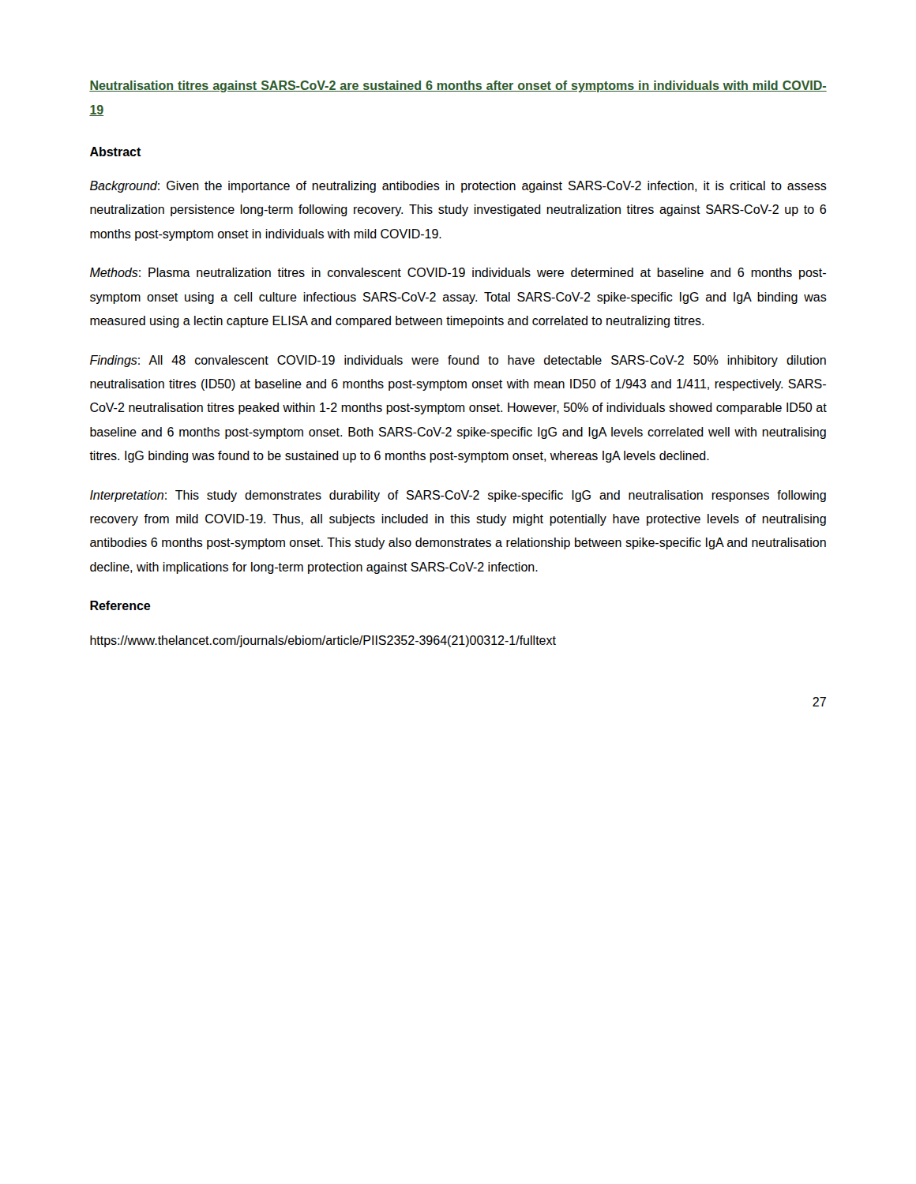Neutralisation titres against SARS-CoV-2 are sustained 6 months after onset of symptoms in individuals with mild COVID-19
Abstract
Background: Given the importance of neutralizing antibodies in protection against SARS-CoV-2 infection, it is critical to assess neutralization persistence long-term following recovery. This study investigated neutralization titres against SARS-CoV-2 up to 6 months post-symptom onset in individuals with mild COVID-19.
Methods: Plasma neutralization titres in convalescent COVID-19 individuals were determined at baseline and 6 months post-symptom onset using a cell culture infectious SARS-CoV-2 assay. Total SARS-CoV-2 spike-specific IgG and IgA binding was measured using a lectin capture ELISA and compared between timepoints and correlated to neutralizing titres.
Findings: All 48 convalescent COVID-19 individuals were found to have detectable SARS-CoV-2 50% inhibitory dilution neutralisation titres (ID50) at baseline and 6 months post-symptom onset with mean ID50 of 1/943 and 1/411, respectively. SARS-CoV-2 neutralisation titres peaked within 1-2 months post-symptom onset. However, 50% of individuals showed comparable ID50 at baseline and 6 months post-symptom onset. Both SARS-CoV-2 spike-specific IgG and IgA levels correlated well with neutralising titres. IgG binding was found to be sustained up to 6 months post-symptom onset, whereas IgA levels declined.
Interpretation: This study demonstrates durability of SARS-CoV-2 spike-specific IgG and neutralisation responses following recovery from mild COVID-19. Thus, all subjects included in this study might potentially have protective levels of neutralising antibodies 6 months post-symptom onset. This study also demonstrates a relationship between spike-specific IgA and neutralisation decline, with implications for long-term protection against SARS-CoV-2 infection.
Reference
https://www.thelancet.com/journals/ebiom/article/PIIS2352-3964(21)00312-1/fulltext
27